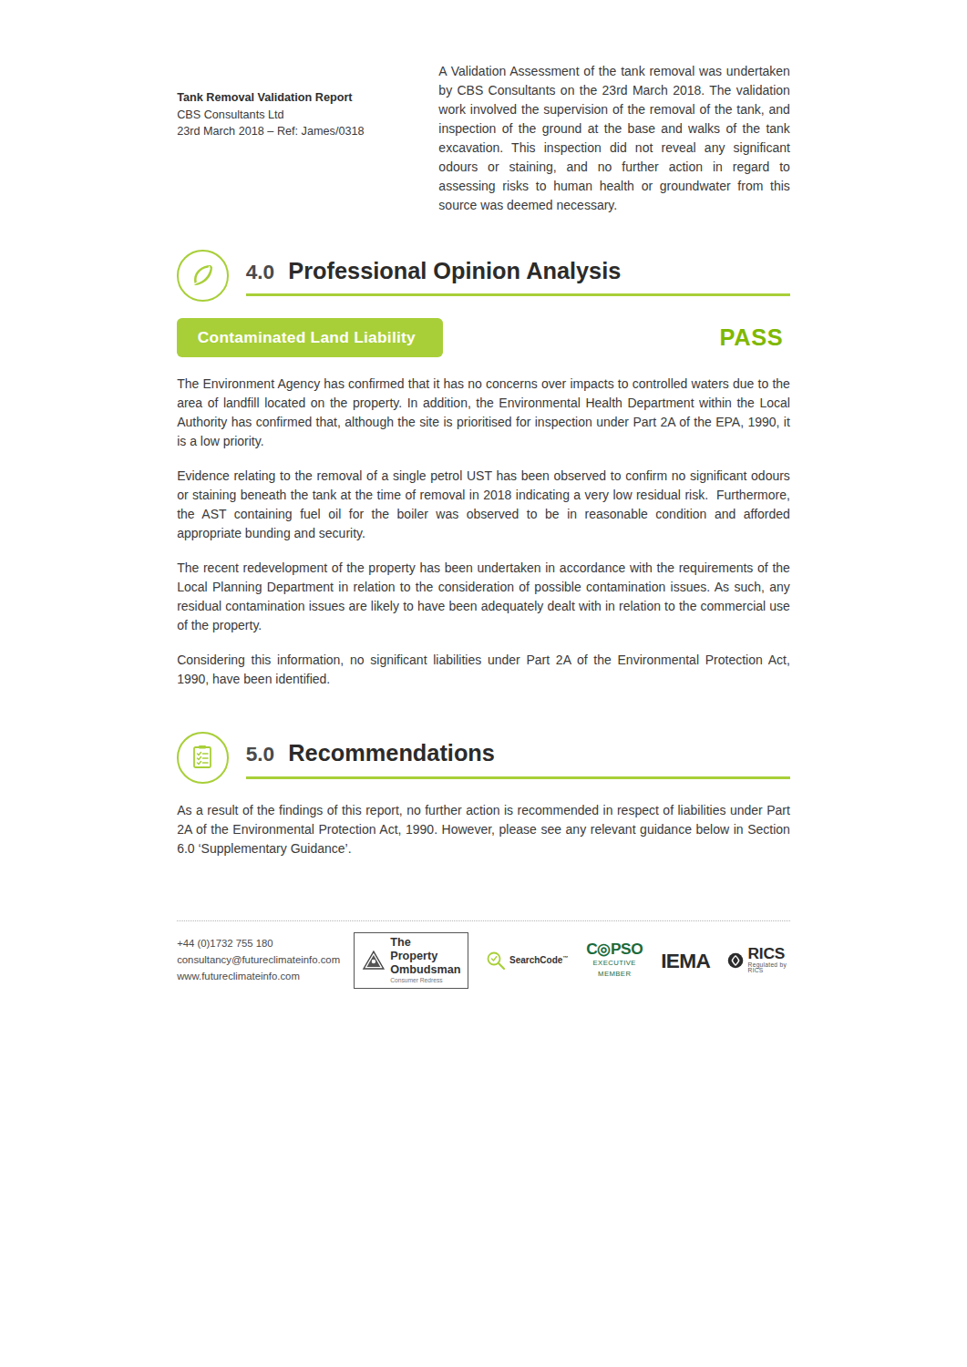Tank Removal Validation Report
CBS Consultants Ltd
23rd March 2018 – Ref: James/0318
A Validation Assessment of the tank removal was undertaken by CBS Consultants on the 23rd March 2018. The validation work involved the supervision of the removal of the tank, and inspection of the ground at the base and walks of the tank excavation. This inspection did not reveal any significant odours or staining, and no further action in regard to assessing risks to human health or groundwater from this source was deemed necessary.
4.0 Professional Opinion Analysis
Contaminated Land Liability
PASS
The Environment Agency has confirmed that it has no concerns over impacts to controlled waters due to the area of landfill located on the property. In addition, the Environmental Health Department within the Local Authority has confirmed that, although the site is prioritised for inspection under Part 2A of the EPA, 1990, it is a low priority.
Evidence relating to the removal of a single petrol UST has been observed to confirm no significant odours or staining beneath the tank at the time of removal in 2018 indicating a very low residual risk. Furthermore, the AST containing fuel oil for the boiler was observed to be in reasonable condition and afforded appropriate bunding and security.
The recent redevelopment of the property has been undertaken in accordance with the requirements of the Local Planning Department in relation to the consideration of possible contamination issues. As such, any residual contamination issues are likely to have been adequately dealt with in relation to the commercial use of the property.
Considering this information, no significant liabilities under Part 2A of the Environmental Protection Act, 1990, have been identified.
5.0 Recommendations
As a result of the findings of this report, no further action is recommended in respect of liabilities under Part 2A of the Environmental Protection Act, 1990. However, please see any relevant guidance below in Section 6.0 ‘Supplementary Guidance’.
+44 (0)1732 755 180
consultancy@futureclimateinfo.com
www.futureclimateinfo.com
The Property Ombudsman Consumer Redress
SearchCode™
C◎PSO
EXECUTIVE MEMBER
IEMA
RICS
Regulated by RICS